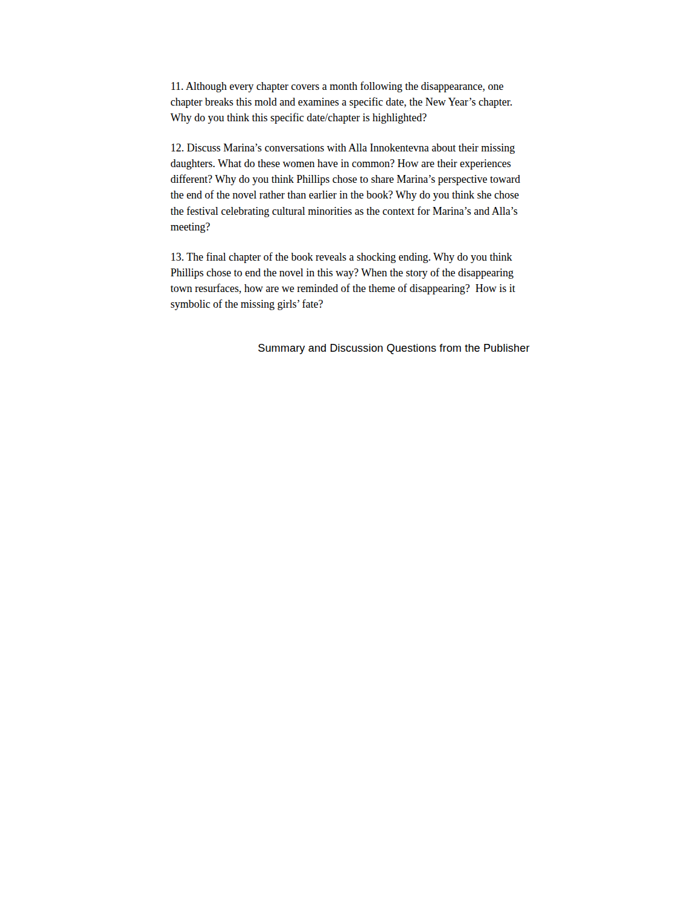11. Although every chapter covers a month following the disappearance, one chapter breaks this mold and examines a specific date, the New Year’s chapter. Why do you think this specific date/chapter is highlighted?
12. Discuss Marina’s conversations with Alla Innokentevna about their missing daughters. What do these women have in common? How are their experiences different? Why do you think Phillips chose to share Marina’s perspective toward the end of the novel rather than earlier in the book? Why do you think she chose the festival celebrating cultural minorities as the context for Marina’s and Alla’s meeting?
13. The final chapter of the book reveals a shocking ending. Why do you think Phillips chose to end the novel in this way? When the story of the disappearing town resurfaces, how are we reminded of the theme of disappearing? How is it symbolic of the missing girls’ fate?
Summary and Discussion Questions from the Publisher